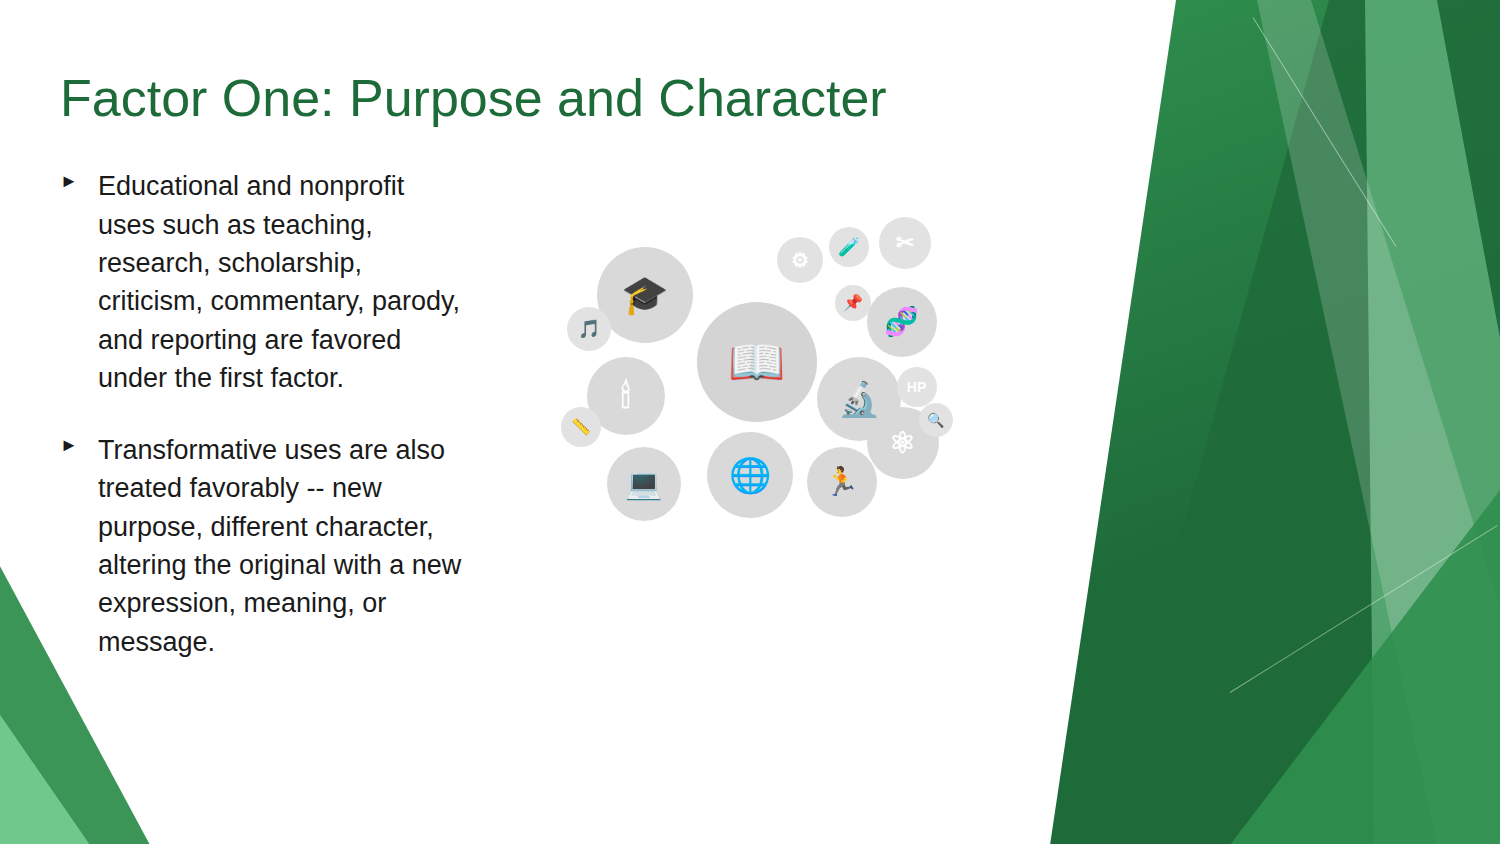Factor One: Purpose and Character
Educational and nonprofit uses such as teaching, research, scholarship, criticism, commentary, parody, and reporting are favored under the first factor.
Transformative uses are also treated favorably -- new purpose, different character, altering the original with a new expression, meaning, or message.
📖
🎓
🕯
💻
🌐
🏃
🔬
🧬
⚛
⚙
🧪
✂
📌
🎵
📏
HP
🔍